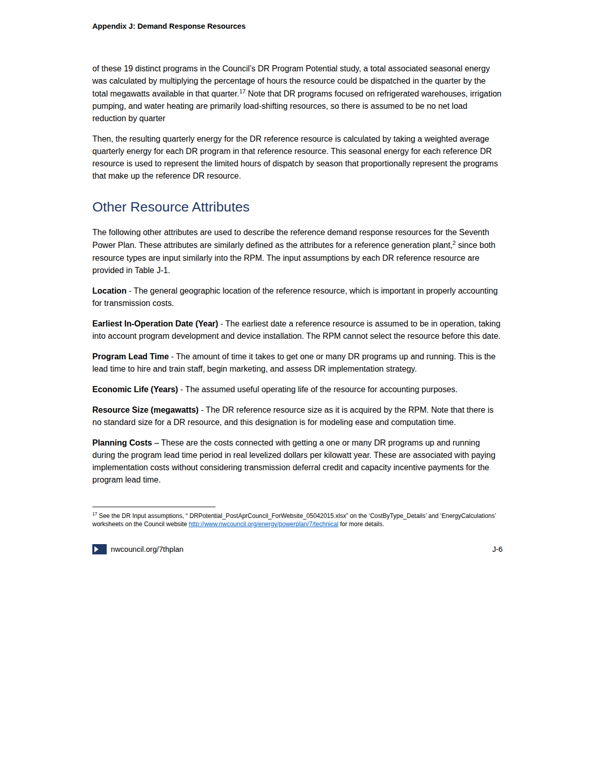Appendix J: Demand Response Resources
of these 19 distinct programs in the Council’s DR Program Potential study, a total associated seasonal energy was calculated by multiplying the percentage of hours the resource could be dispatched in the quarter by the total megawatts available in that quarter.17 Note that DR programs focused on refrigerated warehouses, irrigation pumping, and water heating are primarily load-shifting resources, so there is assumed to be no net load reduction by quarter
Then, the resulting quarterly energy for the DR reference resource is calculated by taking a weighted average quarterly energy for each DR program in that reference resource. This seasonal energy for each reference DR resource is used to represent the limited hours of dispatch by season that proportionally represent the programs that make up the reference DR resource.
Other Resource Attributes
The following other attributes are used to describe the reference demand response resources for the Seventh Power Plan. These attributes are similarly defined as the attributes for a reference generation plant,2 since both resource types are input similarly into the RPM. The input assumptions by each DR reference resource are provided in Table J-1.
Location - The general geographic location of the reference resource, which is important in properly accounting for transmission costs.
Earliest In-Operation Date (Year) - The earliest date a reference resource is assumed to be in operation, taking into account program development and device installation. The RPM cannot select the resource before this date.
Program Lead Time - The amount of time it takes to get one or many DR programs up and running. This is the lead time to hire and train staff, begin marketing, and assess DR implementation strategy.
Economic Life (Years) - The assumed useful operating life of the resource for accounting purposes.
Resource Size (megawatts) - The DR reference resource size as it is acquired by the RPM. Note that there is no standard size for a DR resource, and this designation is for modeling ease and computation time.
Planning Costs – These are the costs connected with getting a one or many DR programs up and running during the program lead time period in real levelized dollars per kilowatt year. These are associated with paying implementation costs without considering transmission deferral credit and capacity incentive payments for the program lead time.
17 See the DR Input assumptions, “ DRPotential_PostAprCouncil_ForWebsite_05042015.xlsx” on the ‘CostByType_Details’ and ‘EnergyCalculations’ worksheets on the Council website http://www.nwcouncil.org/energy/powerplan/7/technical for more details.
nwcouncil.org/7thplan
J-6